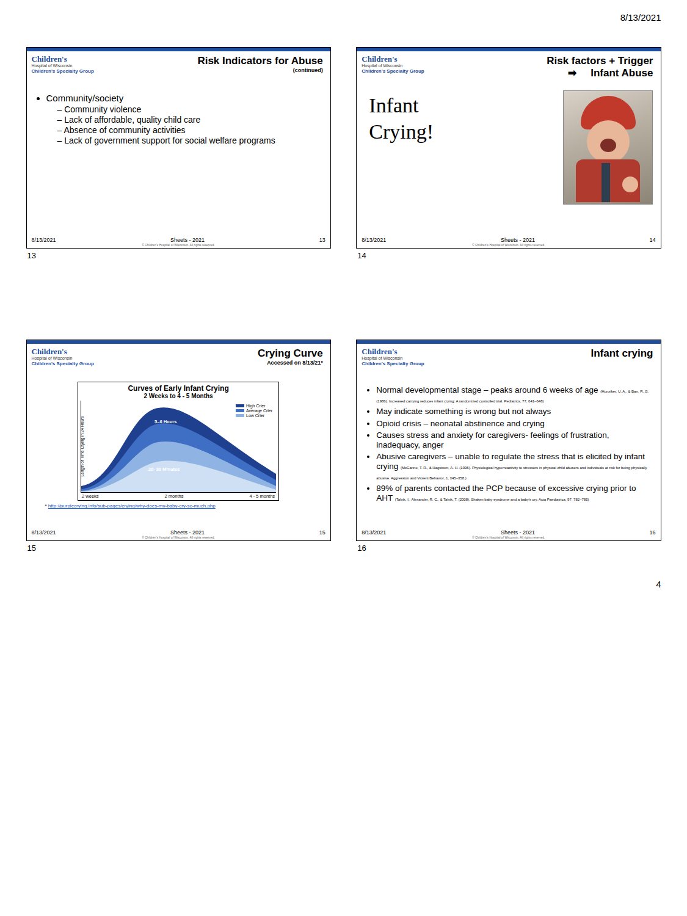8/13/2021
Children's
Hospital of Wisconsin
Children's Specialty Group
Risk Indicators for Abuse (continued)
Community/society
Community violence
Lack of affordable, quality child care
Absence of community activities
Lack of government support for social welfare programs
8/13/2021 Sheets - 2021 13
© Children's Hospital of Wisconsin. All rights reserved.
13
Children's
Hospital of Wisconsin
Children's Specialty Group
Risk factors + Trigger
➡ Infant Abuse
Infant
Crying!
8/13/2021 Sheets - 2021 14
© Children's Hospital of Wisconsin. All rights reserved.
14
Children's
Hospital of Wisconsin
Children's Specialty Group
Crying Curve Accessed on 8/13/21*
Curves of Early Infant Crying 2 Weeks to 4 - 5 Months
5–6 Hours
20–30 Minutes
High Crier
Average Crier
Low Crier
Length of Time Crying in 24 Hours
2 weeks 2 months 4 - 5 months
* http://purplecrying.info/sub-pages/crying/why-does-my-baby-cry-so-much.php
8/13/2021 Sheets - 2021 15
© Children's Hospital of Wisconsin. All rights reserved.
15
Children's
Hospital of Wisconsin
Children's Specialty Group
Infant crying
Normal developmental stage – peaks around 6 weeks of age (Hunziker, U. A., & Barr, R. G. (1986). Increased carrying reduces infant crying: A randomized controlled trial. Pediatrics, 77, 641–648)
May indicate something is wrong but not always
Opioid crisis – neonatal abstinence and crying
Causes stress and anxiety for caregivers- feelings of frustration, inadequacy, anger
Abusive caregivers – unable to regulate the stress that is elicited by infant crying (McCanne, T. R., & Hagstrom, A. H. (1996). Physiological hyperreactivity to stressors in physical child abusers and individuals at risk for being physically abusive. Aggression and Violent Behavior, 1, 345–358.)
89% of parents contacted the PCP because of excessive crying prior to AHT (Talvik, I., Alexander, R. C., & Talvik, T. (2008). Shaken baby syndrome and a baby's cry. Acta Paediatrica, 97, 782–785)
8/13/2021 Sheets - 2021 16
© Children's Hospital of Wisconsin. All rights reserved.
16
4